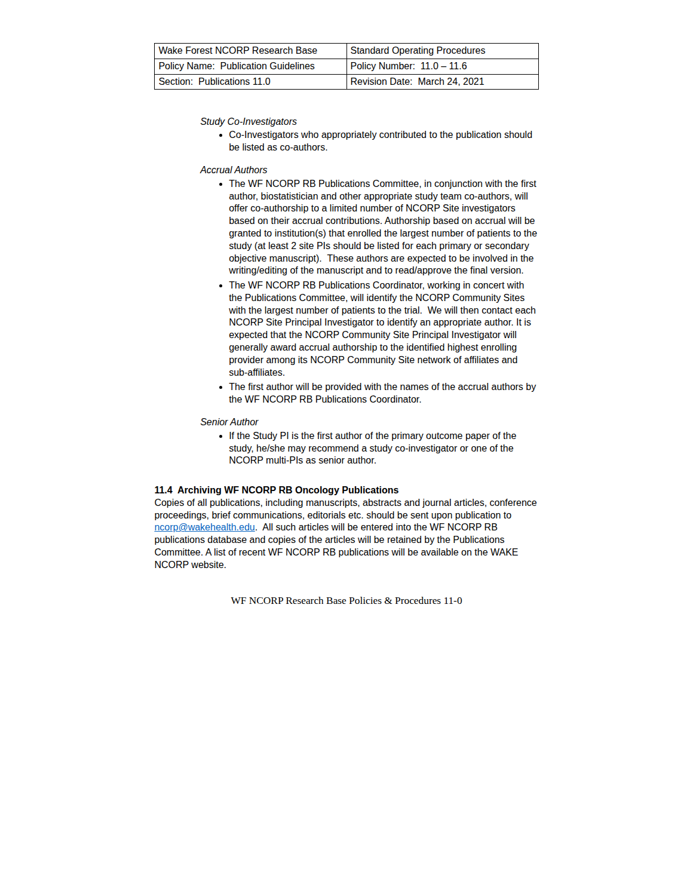| Wake Forest NCORP Research Base | Standard Operating Procedures |
| Policy Name: Publication Guidelines | Policy Number: 11.0 – 11.6 |
| Section: Publications 11.0 | Revision Date: March 24, 2021 |
Study Co-Investigators
Co-Investigators who appropriately contributed to the publication should be listed as co-authors.
Accrual Authors
The WF NCORP RB Publications Committee, in conjunction with the first author, biostatistician and other appropriate study team co-authors, will offer co-authorship to a limited number of NCORP Site investigators based on their accrual contributions. Authorship based on accrual will be granted to institution(s) that enrolled the largest number of patients to the study (at least 2 site PIs should be listed for each primary or secondary objective manuscript). These authors are expected to be involved in the writing/editing of the manuscript and to read/approve the final version.
The WF NCORP RB Publications Coordinator, working in concert with the Publications Committee, will identify the NCORP Community Sites with the largest number of patients to the trial. We will then contact each NCORP Site Principal Investigator to identify an appropriate author. It is expected that the NCORP Community Site Principal Investigator will generally award accrual authorship to the identified highest enrolling provider among its NCORP Community Site network of affiliates and sub-affiliates.
The first author will be provided with the names of the accrual authors by the WF NCORP RB Publications Coordinator.
Senior Author
If the Study PI is the first author of the primary outcome paper of the study, he/she may recommend a study co-investigator or one of the NCORP multi-PIs as senior author.
11.4 Archiving WF NCORP RB Oncology Publications
Copies of all publications, including manuscripts, abstracts and journal articles, conference proceedings, brief communications, editorials etc. should be sent upon publication to ncorp@wakehealth.edu. All such articles will be entered into the WF NCORP RB publications database and copies of the articles will be retained by the Publications Committee. A list of recent WF NCORP RB publications will be available on the WAKE NCORP website.
WF NCORP Research Base Policies & Procedures 11-0